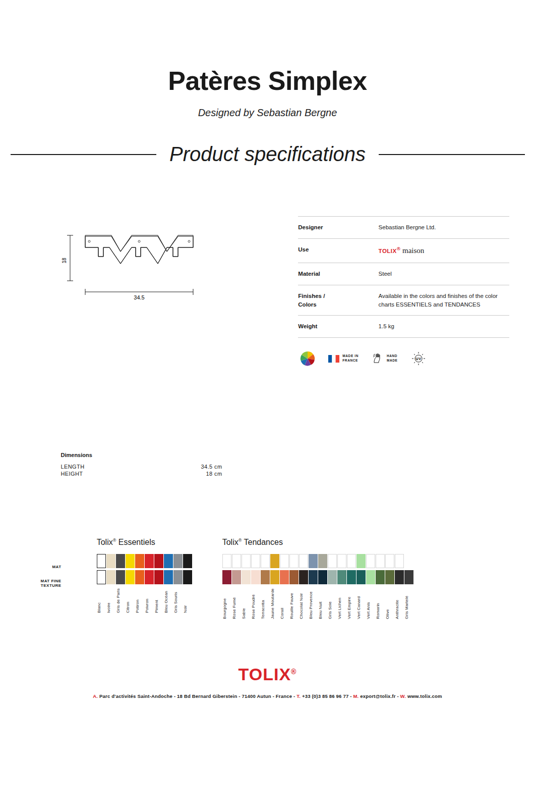Patères Simplex
Designed by Sebastian Bergne
Product specifications
18 34.5
| Designer | Sebastian Bergne Ltd. |
| Use | TOLIX ® maison |
| Material | Steel |
| Finishes / Colors | Available in the colors and finishes of the color charts ESSENTIELS and TENDANCES |
| Weight | 1.5 kg |
MADE IN
FRANCE
HAND
MADE
UV
Dimensions
| LENGTH | 34.5 cm |
| HEIGHT | 18 cm |
MAT
MAT FINE
TEXTURE
Tolix® Essentiels
Blanc Ivoire Gris de Paris Citron Potiron Poivron Piment Bleu Océan Gris Souris Noir
Tolix® Tendances
Bourgogne Rose Fumé Sable Rose Poudré Terracotta Jaune Moutarde Corail Rouille Fauve Chocolat Noir Bleu Provence Bleu Nuit Gris Soie Vert Lichen Vert Empire Vert Canard Vert Anis Romarin Olive Anthracite Gris Martelé
TOLIX®
A. Parc d'activités Saint-Andoche - 18 Bd Bernard Giberstein - 71400 Autun - France - T. +33 (0)3 85 86 96 77 - M. export@tolix.fr - W. www.tolix.com